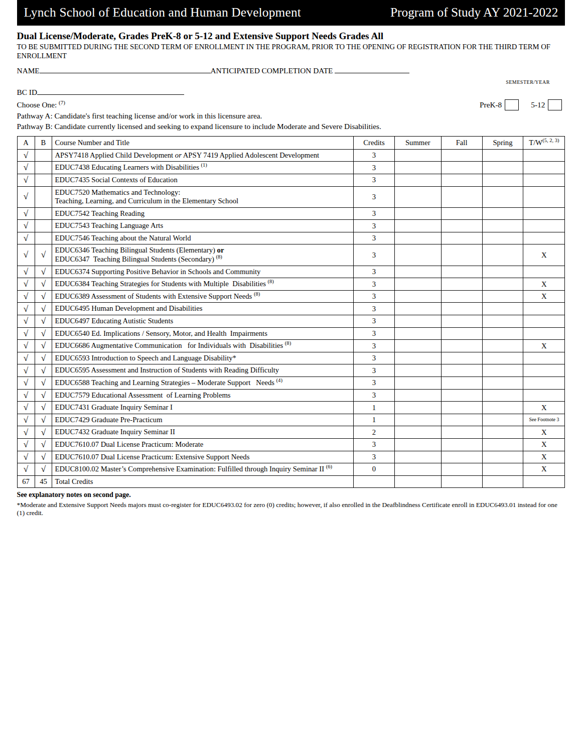Lynch School of Education and Human Development
Program of Study AY 2021-2022
Dual License/Moderate, Grades PreK-8 or 5-12 and Extensive Support Needs Grades All
To be submitted during the second term of enrollment in the program, prior to the opening of registration for the third term of enrollment
NAME ANTICIPATED COMPLETION DATE
SEMESTER/YEAR
BC ID
Choose One: (7)
PreK-8 5-12
Pathway A: Candidate's first teaching license and/or work in this licensure area.
Pathway B: Candidate currently licensed and seeking to expand licensure to include Moderate and Severe Disabilities.
| A | B | Course Number and Title | Credits | Summer | Fall | Spring | T/W (5, 2, 3) |
| --- | --- | --- | --- | --- | --- | --- | --- |
| √ | | APSY7418 Applied Child Development or APSY 7419 Applied Adolescent Development | 3 | | | | |
| √ | | EDUC7438 Educating Learners with Disabilities (1) | 3 | | | | |
| √ | | EDUC7435 Social Contexts of Education | 3 | | | | |
| √ | | EDUC7520 Mathematics and Technology: Teaching, Learning, and Curriculum in the Elementary School | 3 | | | | |
| √ | | EDUC7542 Teaching Reading | 3 | | | | |
| √ | | EDUC7543 Teaching Language Arts | 3 | | | | |
| √ | | EDUC7546 Teaching about the Natural World | 3 | | | | |
| √ | √ | EDUC6346 Teaching Bilingual Students (Elementary) or EDUC6347 Teaching Bilingual Students (Secondary) (8) | 3 | | | | X |
| √ | √ | EDUC6374 Supporting Positive Behavior in Schools and Community | 3 | | | | |
| √ | √ | EDUC6384 Teaching Strategies for Students with Multiple Disabilities (8) | 3 | | | | X |
| √ | √ | EDUC6389 Assessment of Students with Extensive Support Needs (8) | 3 | | | | X |
| √ | √ | EDUC6495 Human Development and Disabilities | 3 | | | | |
| √ | √ | EDUC6497 Educating Autistic Students | 3 | | | | |
| √ | √ | EDUC6540 Ed. Implications / Sensory, Motor, and Health Impairments | 3 | | | | |
| √ | √ | EDUC6686 Augmentative Communication for Individuals with Disabilities (8) | 3 | | | | X |
| √ | √ | EDUC6593 Introduction to Speech and Language Disability* | 3 | | | | |
| √ | √ | EDUC6595 Assessment and Instruction of Students with Reading Difficulty | 3 | | | | |
| √ | √ | EDUC6588 Teaching and Learning Strategies – Moderate Support Needs (4) | 3 | | | | |
| √ | √ | EDUC7579 Educational Assessment of Learning Problems | 3 | | | | |
| √ | √ | EDUC7431 Graduate Inquiry Seminar I | 1 | | | | X |
| √ | √ | EDUC7429 Graduate Pre-Practicum | 1 | | | | See Footnote 3 |
| √ | √ | EDUC7432 Graduate Inquiry Seminar II | 2 | | | | X |
| √ | √ | EDUC7610.07 Dual License Practicum: Moderate | 3 | | | | X |
| √ | √ | EDUC7610.07 Dual License Practicum: Extensive Support Needs | 3 | | | | X |
| √ | √ | EDUC8100.02 Master’s Comprehensive Examination: Fulfilled through Inquiry Seminar II (6) | 0 | | | | X |
| 67 | 45 | Total Credits | | | | | |
See explanatory notes on second page.
*Moderate and Extensive Support Needs majors must co-register for EDUC6493.02 for zero (0) credits; however, if also enrolled in the Deafblindness Certificate enroll in EDUC6493.01 instead for one (1) credit.